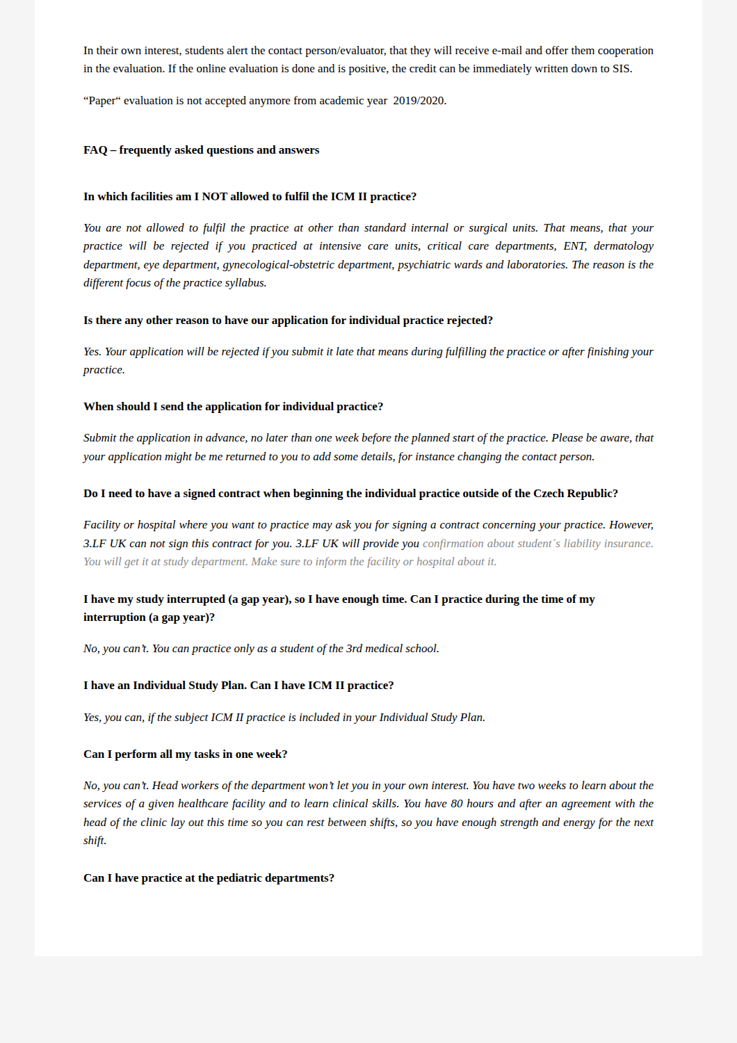In their own interest, students alert the contact person/evaluator, that they will receive e-mail and offer them cooperation in the evaluation. If the online evaluation is done and is positive, the credit can be immediately written down to SIS.
“Paper“ evaluation is not accepted anymore from academic year 2019/2020.
FAQ – frequently asked questions and answers
In which facilities am I NOT allowed to fulfil the ICM II practice?
You are not allowed to fulfil the practice at other than standard internal or surgical units. That means, that your practice will be rejected if you practiced at intensive care units, critical care departments, ENT, dermatology department, eye department, gynecological-obstetric department, psychiatric wards and laboratories. The reason is the different focus of the practice syllabus.
Is there any other reason to have our application for individual practice rejected?
Yes. Your application will be rejected if you submit it late that means during fulfilling the practice or after finishing your practice.
When should I send the application for individual practice?
Submit the application in advance, no later than one week before the planned start of the practice. Please be aware, that your application might be me returned to you to add some details, for instance changing the contact person.
Do I need to have a signed contract when beginning the individual practice outside of the Czech Republic?
Facility or hospital where you want to practice may ask you for signing a contract concerning your practice. However, 3.LF UK can not sign this contract for you. 3.LF UK will provide you confirmation about student´s liability insurance. You will get it at study department. Make sure to inform the facility or hospital about it.
I have my study interrupted (a gap year), so I have enough time. Can I practice during the time of my interruption (a gap year)?
No, you can’t. You can practice only as a student of the 3rd medical school.
I have an Individual Study Plan. Can I have ICM II practice?
Yes, you can, if the subject ICM II practice is included in your Individual Study Plan.
Can I perform all my tasks in one week?
No, you can’t. Head workers of the department won’t let you in your own interest. You have two weeks to learn about the services of a given healthcare facility and to learn clinical skills. You have 80 hours and after an agreement with the head of the clinic lay out this time so you can rest between shifts, so you have enough strength and energy for the next shift.
Can I have practice at the pediatric departments?